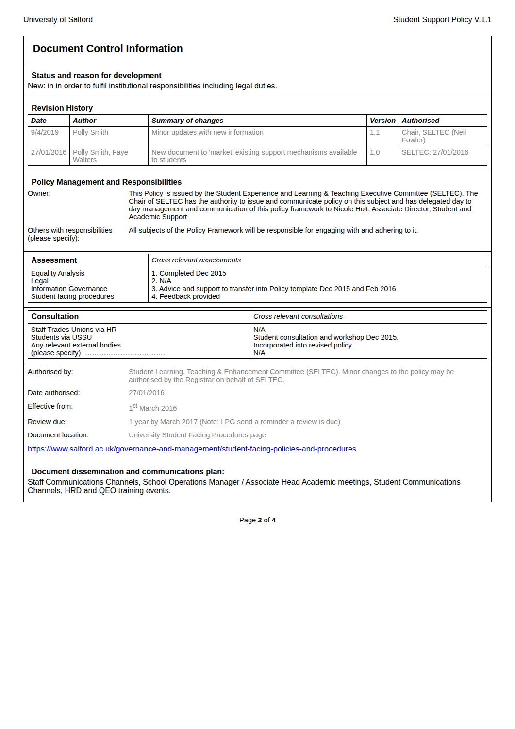University of Salford Student Support Policy V.1.1
Document Control Information
Status and reason for development
New: in in order to fulfil institutional responsibilities including legal duties.
Revision History
| Date | Author | Summary of changes | Version | Authorised |
| --- | --- | --- | --- | --- |
| 9/4/2019 | Polly Smith | Minor updates with new information | 1.1 | Chair, SELTEC (Neil Fowler) |
| 27/01/2016 | Polly Smith, Faye Walters | New document to 'market' existing support mechanisms available to students | 1.0 | SELTEC: 27/01/2016 |
Policy Management and Responsibilities
| Owner: | This Policy is issued by the Student Experience and Learning & Teaching Executive Committee (SELTEC). The Chair of SELTEC has the authority to issue and communicate policy on this subject and has delegated day to day management and communication of this policy framework to Nicole Holt, Associate Director, Student and Academic Support |
| Others with responsibilities (please specify): | All subjects of the Policy Framework will be responsible for engaging with and adhering to it. |
| Assessment | Cross relevant assessments |
| Equality Analysis Legal Information Governance Student facing procedures | 1. Completed Dec 2015 2. N/A 3. Advice and support to transfer into Policy template Dec 2015 and Feb 2016 4. Feedback provided |
| Consultation | Cross relevant consultations |
| Staff Trades Unions via HR Students via USSU Any relevant external bodies (please specify) …………………………….. | N/A Student consultation and workshop Dec 2015. Incorporated into revised policy. N/A |
| Authorised by: | Student Learning, Teaching & Enhancement Committee (SELTEC). Minor changes to the policy may be authorised by the Registrar on behalf of SELTEC. |
| Date authorised: | 27/01/2016 |
| Effective from: | 1 st March 2016 |
| Review due: | 1 year by March 2017 (Note: LPG send a reminder a review is due) |
| Document location: | University Student Facing Procedures page |
https://www.salford.ac.uk/governance-and-management/student-facing-policies-and-procedures
Document dissemination and communications plan:
Staff Communications Channels, School Operations Manager / Associate Head Academic meetings, Student Communications Channels, HRD and QEO training events.
Page 2 of 4